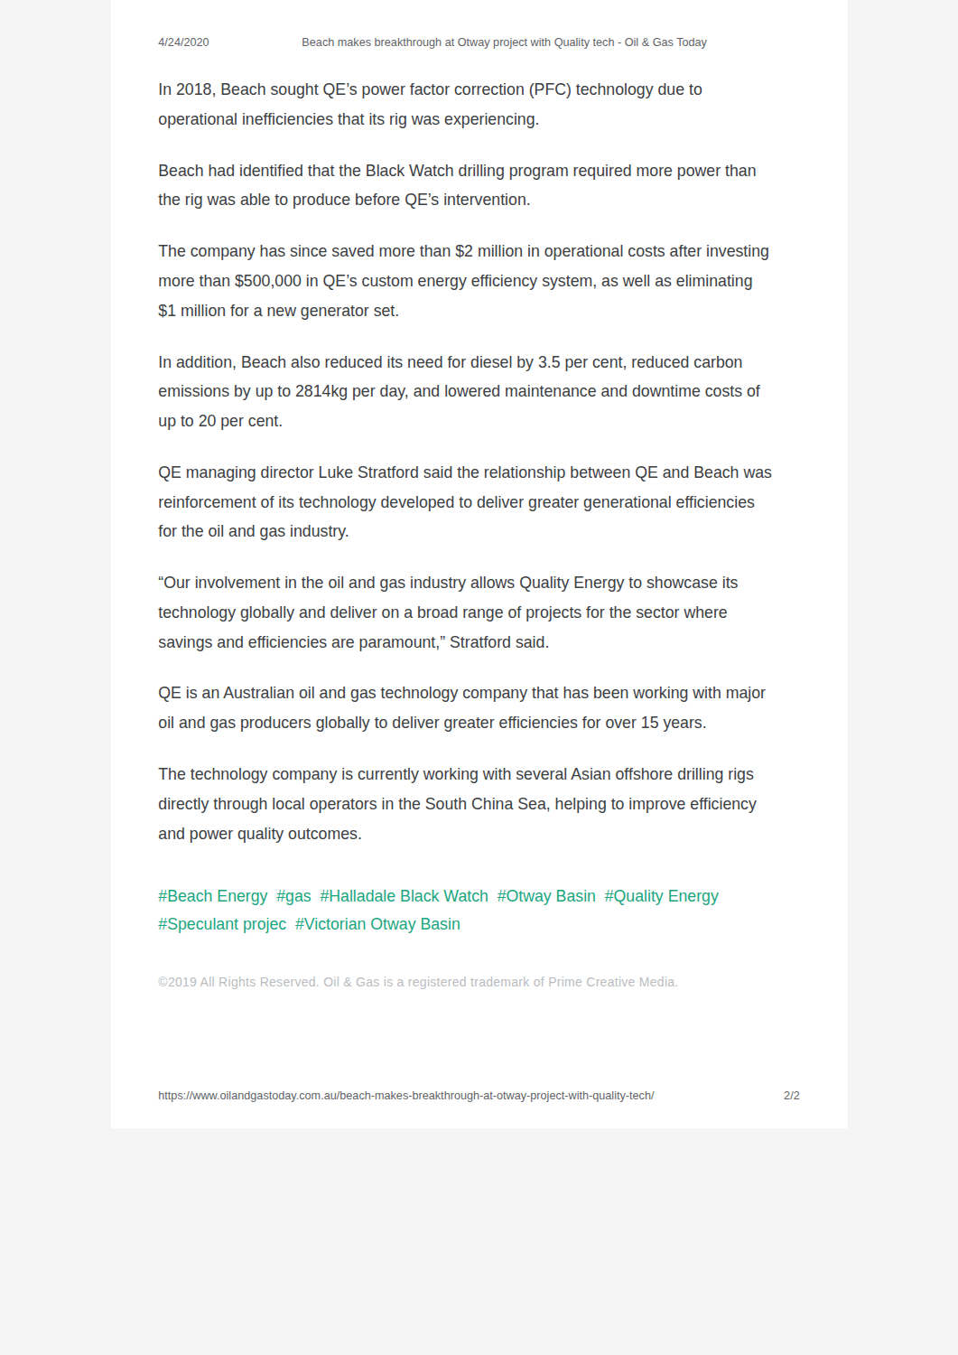4/24/2020 Beach makes breakthrough at Otway project with Quality tech - Oil & Gas Today
In 2018, Beach sought QE’s power factor correction (PFC) technology due to operational inefficiencies that its rig was experiencing.
Beach had identified that the Black Watch drilling program required more power than the rig was able to produce before QE’s intervention.
The company has since saved more than $2 million in operational costs after investing more than $500,000 in QE’s custom energy efficiency system, as well as eliminating $1 million for a new generator set.
In addition, Beach also reduced its need for diesel by 3.5 per cent, reduced carbon emissions by up to 2814kg per day, and lowered maintenance and downtime costs of up to 20 per cent.
QE managing director Luke Stratford said the relationship between QE and Beach was reinforcement of its technology developed to deliver greater generational efficiencies for the oil and gas industry.
“Our involvement in the oil and gas industry allows Quality Energy to showcase its technology globally and deliver on a broad range of projects for the sector where savings and efficiencies are paramount,” Stratford said.
QE is an Australian oil and gas technology company that has been working with major oil and gas producers globally to deliver greater efficiencies for over 15 years.
The technology company is currently working with several Asian offshore drilling rigs directly through local operators in the South China Sea, helping to improve efficiency and power quality outcomes.
#Beach Energy#gas#Halladale Black Watch#Otway Basin#Quality Energy
#Speculant projec#Victorian Otway Basin
©2019 All Rights Reserved. Oil & Gas is a registered trademark of Prime Creative Media.
https://www.oilandgastoday.com.au/beach-makes-breakthrough-at-otway-project-with-quality-tech/ 2/2